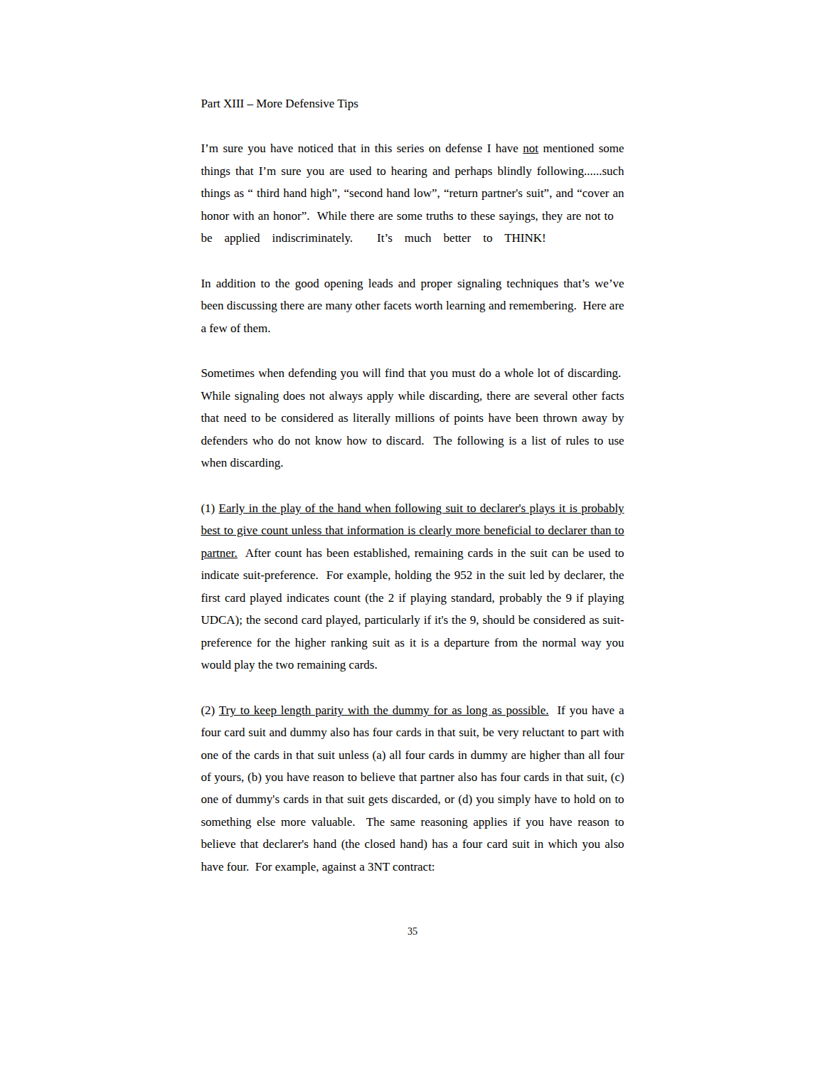Part XIII – More Defensive Tips
I’m sure you have noticed that in this series on defense I have not mentioned some things that I’m sure you are used to hearing and perhaps blindly following......such things as “ third hand high”, “second hand low”, “return partner's suit”, and “cover an honor with an honor”. While there are some truths to these sayings, they are not to be applied indiscriminately. It’s much better to THINK!
In addition to the good opening leads and proper signaling techniques that’s we’ve been discussing there are many other facets worth learning and remembering. Here are a few of them.
Sometimes when defending you will find that you must do a whole lot of discarding. While signaling does not always apply while discarding, there are several other facts that need to be considered as literally millions of points have been thrown away by defenders who do not know how to discard. The following is a list of rules to use when discarding.
(1) Early in the play of the hand when following suit to declarer's plays it is probably best to give count unless that information is clearly more beneficial to declarer than to partner. After count has been established, remaining cards in the suit can be used to indicate suit-preference. For example, holding the 952 in the suit led by declarer, the first card played indicates count (the 2 if playing standard, probably the 9 if playing UDCA); the second card played, particularly if it's the 9, should be considered as suit-preference for the higher ranking suit as it is a departure from the normal way you would play the two remaining cards.
(2) Try to keep length parity with the dummy for as long as possible. If you have a four card suit and dummy also has four cards in that suit, be very reluctant to part with one of the cards in that suit unless (a) all four cards in dummy are higher than all four of yours, (b) you have reason to believe that partner also has four cards in that suit, (c) one of dummy's cards in that suit gets discarded, or (d) you simply have to hold on to something else more valuable. The same reasoning applies if you have reason to believe that declarer's hand (the closed hand) has a four card suit in which you also have four. For example, against a 3NT contract:
35